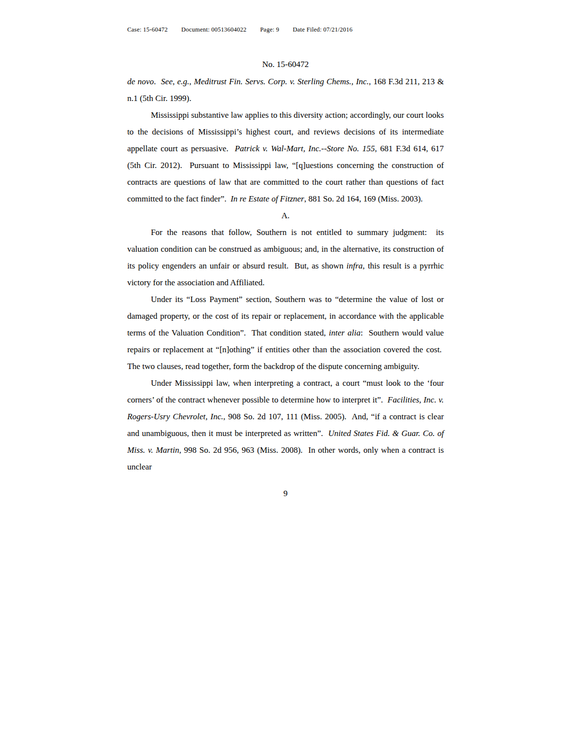Case: 15-60472 Document: 00513604022 Page: 9 Date Filed: 07/21/2016
No. 15-60472
de novo. See, e.g., Meditrust Fin. Servs. Corp. v. Sterling Chems., Inc., 168 F.3d 211, 213 & n.1 (5th Cir. 1999).
Mississippi substantive law applies to this diversity action; accordingly, our court looks to the decisions of Mississippi’s highest court, and reviews decisions of its intermediate appellate court as persuasive. Patrick v. Wal-Mart, Inc.--Store No. 155, 681 F.3d 614, 617 (5th Cir. 2012). Pursuant to Mississippi law, “[q]uestions concerning the construction of contracts are questions of law that are committed to the court rather than questions of fact committed to the fact finder”. In re Estate of Fitzner, 881 So. 2d 164, 169 (Miss. 2003).
A.
For the reasons that follow, Southern is not entitled to summary judgment: its valuation condition can be construed as ambiguous; and, in the alternative, its construction of its policy engenders an unfair or absurd result. But, as shown infra, this result is a pyrrhic victory for the association and Affiliated.
Under its “Loss Payment” section, Southern was to “determine the value of lost or damaged property, or the cost of its repair or replacement, in accordance with the applicable terms of the Valuation Condition”. That condition stated, inter alia: Southern would value repairs or replacement at “[n]othing” if entities other than the association covered the cost. The two clauses, read together, form the backdrop of the dispute concerning ambiguity.
Under Mississippi law, when interpreting a contract, a court “must look to the ‘four corners’ of the contract whenever possible to determine how to interpret it”. Facilities, Inc. v. Rogers-Usry Chevrolet, Inc., 908 So. 2d 107, 111 (Miss. 2005). And, “if a contract is clear and unambiguous, then it must be interpreted as written”. United States Fid. & Guar. Co. of Miss. v. Martin, 998 So. 2d 956, 963 (Miss. 2008). In other words, only when a contract is unclear
9